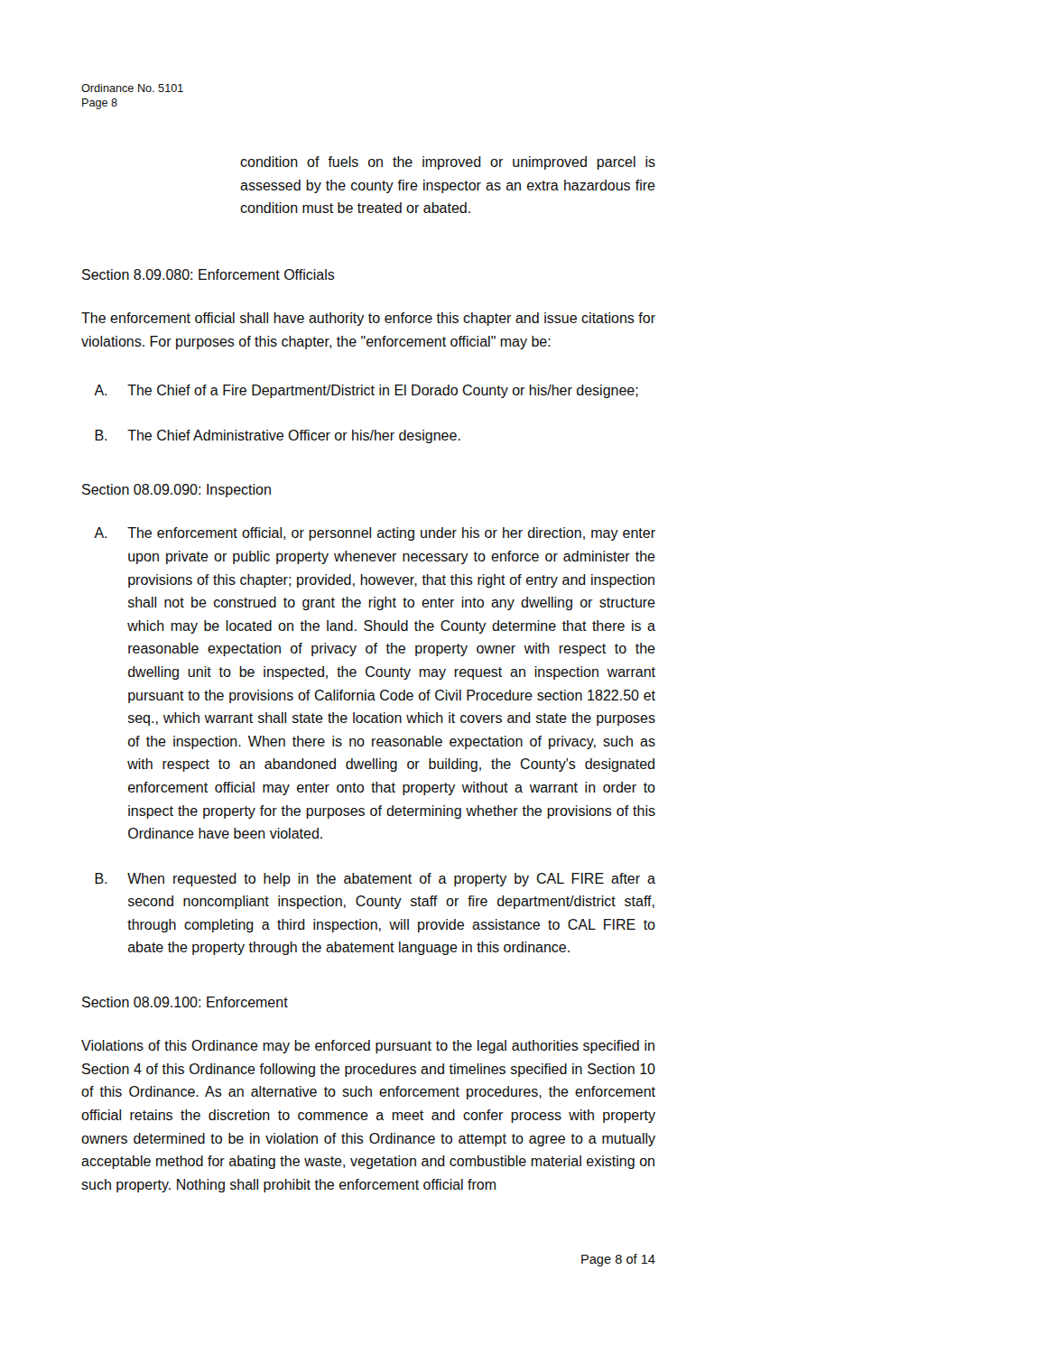Ordinance No. 5101
Page 8
condition of fuels on the improved or unimproved parcel is assessed by the county fire inspector as an extra hazardous fire condition must be treated or abated.
Section 8.09.080: Enforcement Officials
The enforcement official shall have authority to enforce this chapter and issue citations for violations. For purposes of this chapter, the "enforcement official" may be:
A. The Chief of a Fire Department/District in El Dorado County or his/her designee;
B. The Chief Administrative Officer or his/her designee.
Section 08.09.090: Inspection
A. The enforcement official, or personnel acting under his or her direction, may enter upon private or public property whenever necessary to enforce or administer the provisions of this chapter; provided, however, that this right of entry and inspection shall not be construed to grant the right to enter into any dwelling or structure which may be located on the land. Should the County determine that there is a reasonable expectation of privacy of the property owner with respect to the dwelling unit to be inspected, the County may request an inspection warrant pursuant to the provisions of California Code of Civil Procedure section 1822.50 et seq., which warrant shall state the location which it covers and state the purposes of the inspection. When there is no reasonable expectation of privacy, such as with respect to an abandoned dwelling or building, the County's designated enforcement official may enter onto that property without a warrant in order to inspect the property for the purposes of determining whether the provisions of this Ordinance have been violated.
B. When requested to help in the abatement of a property by CAL FIRE after a second noncompliant inspection, County staff or fire department/district staff, through completing a third inspection, will provide assistance to CAL FIRE to abate the property through the abatement language in this ordinance.
Section 08.09.100: Enforcement
Violations of this Ordinance may be enforced pursuant to the legal authorities specified in Section 4 of this Ordinance following the procedures and timelines specified in Section 10 of this Ordinance. As an alternative to such enforcement procedures, the enforcement official retains the discretion to commence a meet and confer process with property owners determined to be in violation of this Ordinance to attempt to agree to a mutually acceptable method for abating the waste, vegetation and combustible material existing on such property. Nothing shall prohibit the enforcement official from
Page 8 of 14